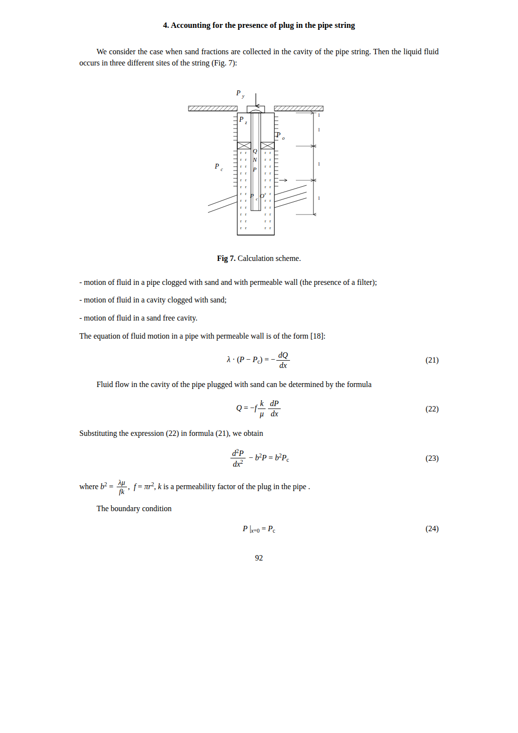4. Accounting for the presence of plug in the pipe string
We consider the case when sand fractions are collected in the cavity of the pipe string. Then the liquid fluid occurs in three different sites of the string (Fig. 7):
P y P z P o P c rr rr rr rr rr rr rr rr rr rr rr rr rr rr rr rr rr rr rr rr rr rr rr rr Q N P P c O l l l l
Fig 7. Calculation scheme.
- motion of fluid in a pipe clogged with sand and with permeable wall (the presence of a filter);
- motion of fluid in a cavity clogged with sand;
- motion of fluid in a sand free cavity.
The equation of fluid motion in a pipe with permeable wall is of the form [18]:
λ · (P − Pc) = −dQ dx
(21)
Fluid flow in the cavity of the pipe plugged with sand can be determined by the formula
Q = −fkμ dP dx
(22)
Substituting the expression (22) in formula (21), we obtain
d2P dx2 − b2P = b2Pc
(23)
where b2 = λμ fk, f = πr2, k is a permeability factor of the plug in the pipe .
The boundary condition
P |x=0 = Pc
(24)
92